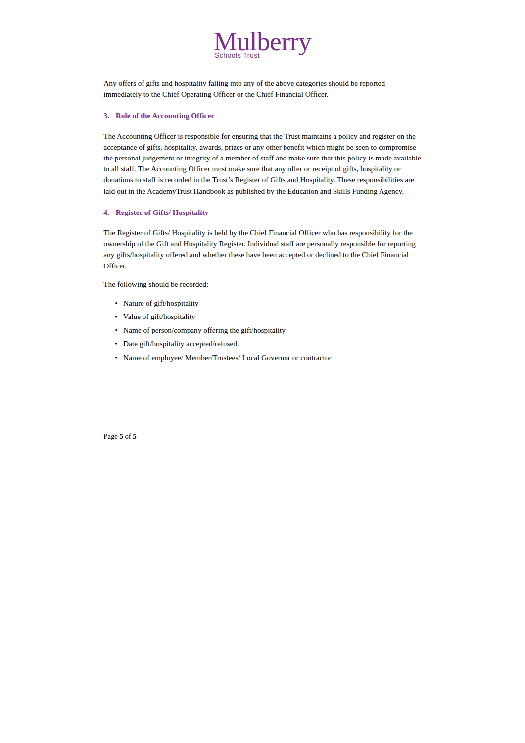Mulberry Schools Trust
Any offers of gifts and hospitality falling into any of the above categories should be reported immediately to the Chief Operating Officer or the Chief Financial Officer.
3. Role of the Accounting Officer
The Accounting Officer is responsible for ensuring that the Trust maintains a policy and register on the acceptance of gifts, hospitality, awards, prizes or any other benefit which might be seen to compromise the personal judgement or integrity of a member of staff and make sure that this policy is made available to all staff. The Accounting Officer must make sure that any offer or receipt of gifts, hospitality or donations to staff is recorded in the Trust’s Register of Gifts and Hospitality. These responsibilities are laid out in the AcademyTrust Handbook as published by the Education and Skills Funding Agency.
4. Register of Gifts/ Hospitality
The Register of Gifts/ Hospitality is held by the Chief Financial Officer who has responsibility for the ownership of the Gift and Hospitality Register. Individual staff are personally responsible for reporting any gifts/hospitality offered and whether these have been accepted or declined to the Chief Financial Officer.
The following should be recorded:
Nature of gift/hospitality
Value of gift/hospitality
Name of person/company offering the gift/hospitality
Date gift/hospitality accepted/refused.
Name of employee/ Member/Trustees/ Local Governor or contractor
Page 5 of 5